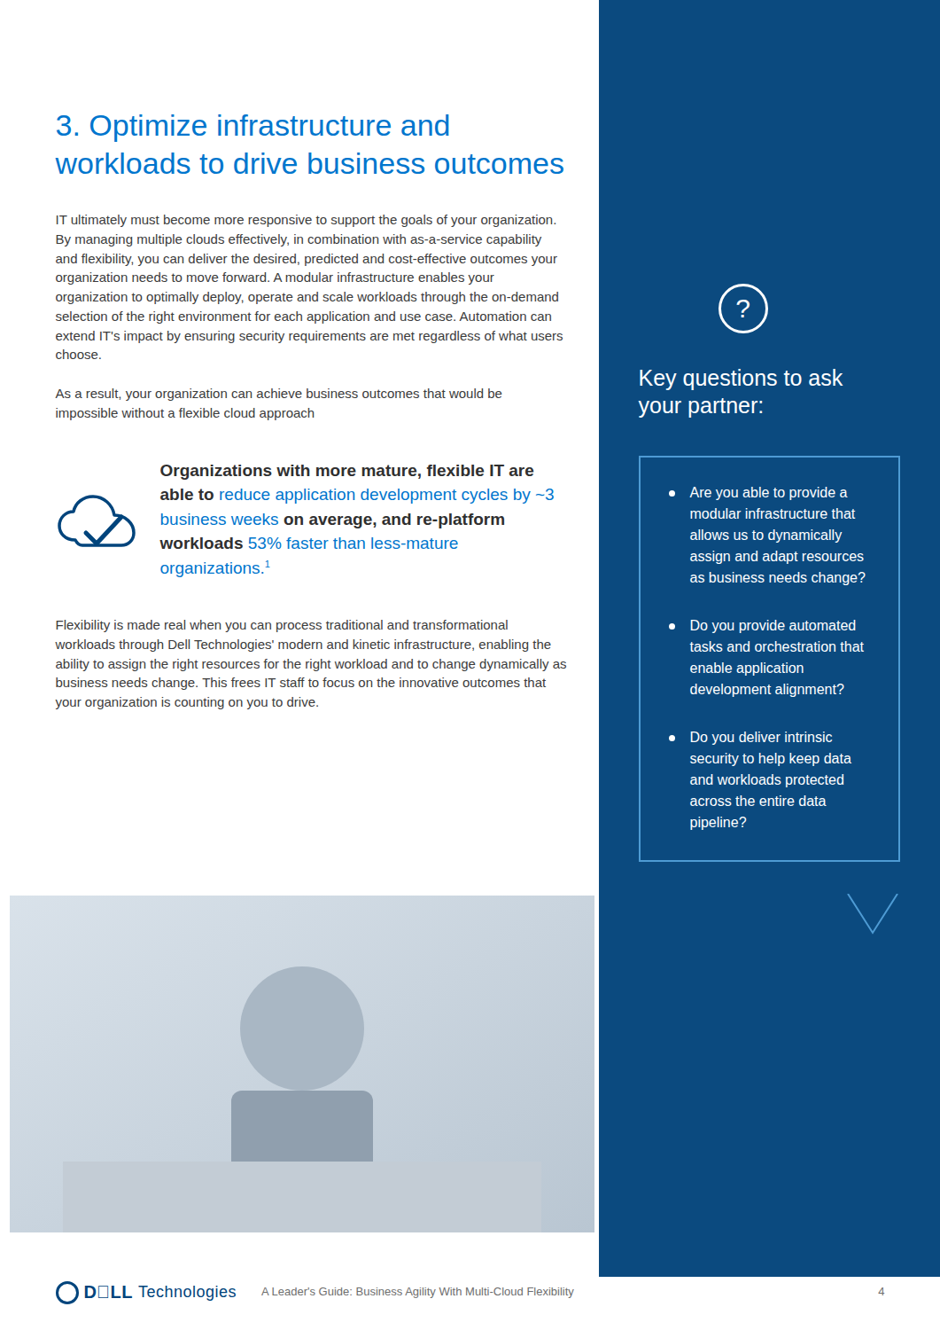?
Key questions to ask
your partner:
Are you able to provide a modular infrastructure that allows us to dynamically assign and adapt resources as business needs change?
Do you provide automated tasks and orchestration that enable application development alignment?
Do you deliver intrinsic security to help keep data and workloads protected across the entire data pipeline?
3. Optimize infrastructure and workloads to drive business outcomes
IT ultimately must become more responsive to support the goals of your organization. By managing multiple clouds effectively, in combination with as-a-service capability and flexibility, you can deliver the desired, predicted and cost-effective outcomes your organization needs to move forward. A modular infrastructure enables your organization to optimally deploy, operate and scale workloads through the on-demand selection of the right environment for each application and use case. Automation can extend IT's impact by ensuring security requirements are met regardless of what users choose.
As a result, your organization can achieve business outcomes that would be impossible without a flexible cloud approach
Organizations with more mature, flexible IT are able to reduce application development cycles by ~3 business weeks on average, and re-platform workloads 53% faster than less-mature organizations.1
Flexibility is made real when you can process traditional and transformational workloads through Dell Technologies' modern and kinetic infrastructure, enabling the ability to assign the right resources for the right workload and to change dynamically as business needs change. This frees IT staff to focus on the innovative outcomes that your organization is counting on you to drive.
D⃞LLTechnologies
A Leader's Guide: Business Agility With Multi-Cloud Flexibility
4